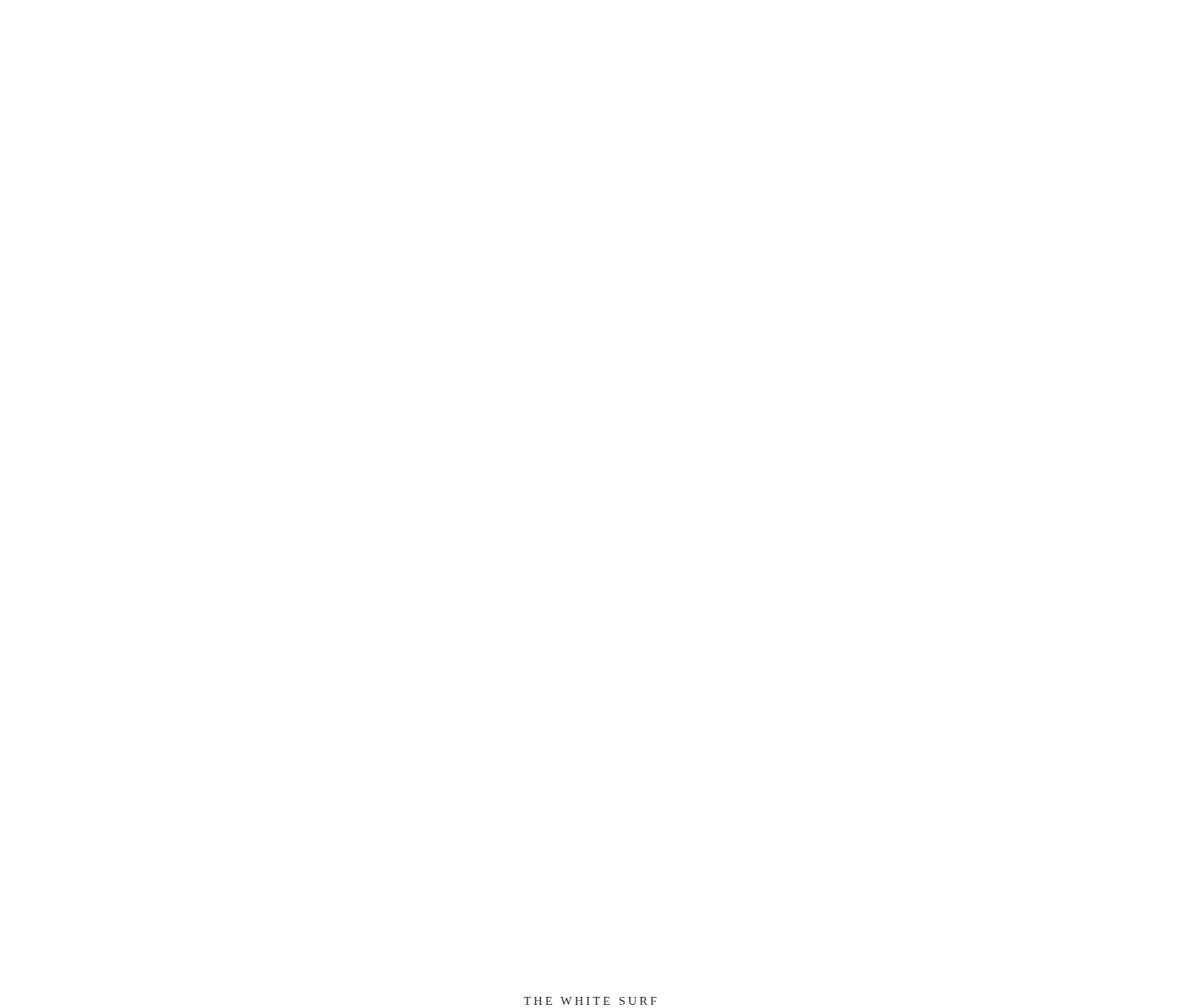The White Surf